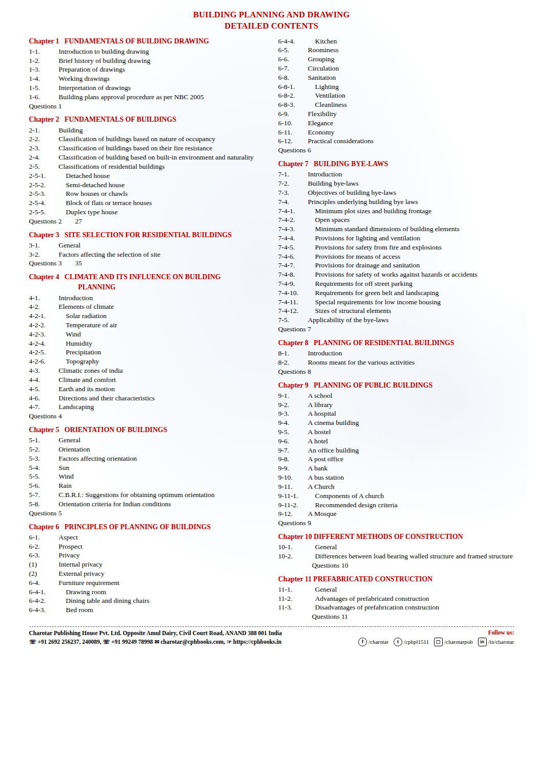BUILDING PLANNING AND DRAWING
DETAILED CONTENTS
Chapter 1 FUNDAMENTALS OF BUILDING DRAWING
1-1. Introduction to building drawing
1-2. Brief history of building drawing
1-3. Preparation of drawings
1-4. Working drawings
1-5. Interpretation of drawings
1-6. Building plans approval procedure as per NBC 2005
Questions 1
Chapter 2 FUNDAMENTALS OF BUILDINGS
2-1. Building
2-2. Classification of buildings based on nature of occupancy
2-3. Classification of buildings based on their fire resistance
2-4. Classification of building based on built-in environment and naturality
2-5. Classifications of residential buildings
2-5-1. Detached house
2-5-2. Semi-detached house
2-5-3. Row houses or chawls
2-5-4. Block of flats or terrace houses
2-5-5. Duplex type house
Questions 227
Chapter 3 SITE SELECTION FOR RESIDENTIAL BUILDINGS
3-1. General
3-2. Factors affecting the selection of site
Questions 335
Chapter 4 CLIMATE AND ITS INFLUENCE ON BUILDING
PLANNING
4-1. Introduction
4-2. Elements of climate
4-2-1. Solar radiation
4-2-2. Temperature of air
4-2-3. Wind
4-2-4. Humidity
4-2-5. Precipitation
4-2-6. Topography
4-3. Climatic zones of india
4-4. Climate and comfort
4-5. Earth and its motion
4-6. Directions and their characteristics
4-7. Landscaping
Questions 4
Chapter 5 ORIENTATION OF BUILDINGS
5-1. General
5-2. Orientation
5-3. Factors affecting orientation
5-4. Sun
5-5. Wind
5-6. Rain
5-7. C.B.R.I.: Suggestions for obtaining optimum orientation
5-8. Orientation criteria for Indian conditions
Questions 5
Chapter 6 PRINCIPLES OF PLANNING OF BUILDINGS
6-1. Aspect
6-2. Prospect
6-3. Privacy
(1) Internal privacy
(2) External privacy
6-4. Furniture requirement
6-4-1. Drawing room
6-4-2. Dining table and dining chairs
6-4-3. Bed room
6-4-4. Kitchen
6-5. Roominess
6-6. Grouping
6-7. Circulation
6-8. Sanitation
6-8-1. Lighting
6-8-2. Ventilation
6-8-3. Cleanliness
6-9. Flexibility
6-10. Elegance
6-11. Economy
6-12. Practical considerations
Questions 6
Chapter 7 BUILDING BYE-LAWS
7-1. Introduction
7-2. Building bye-laws
7-3. Objectives of building bye-laws
7-4. Principles underlying building bye laws
7-4-1. Minimum plot sizes and building frontage
7-4-2. Open spaces
7-4-3. Minimum standard dimensions of building elements
7-4-4. Provisions for lighting and ventilation
7-4-5. Provisions for safety from fire and explosions
7-4-6. Provisions for means of access
7-4-7. Provisions for drainage and sanitation
7-4-8. Provisions for safety of works against hazards or accidents
7-4-9. Requirements for off street parking
7-4-10. Requirements for green belt and landscaping
7-4-11. Special requirements for low income housing
7-4-12. Sizes of structural elements
7-5. Applicability of the bye-laws
Questions 7
Chapter 8 PLANNING OF RESIDENTIAL BUILDINGS
8-1. Introduction
8-2. Rooms meant for the various activities
Questions 8
Chapter 9 PLANNING OF PUBLIC BUILDINGS
9-1. A school
9-2. A library
9-3. A hospital
9-4. A cinema building
9-5. A hostel
9-6. A hotel
9-7. An office building
9-8. A post office
9-9. A bank
9-10. A bus station
9-11. A Church
9-11-1. Components of A church
9-11-2. Recommended design criteria
9-12. A Mosque
Questions 9
Chapter 10 DIFFERENT METHODS OF CONSTRUCTION
10-1. General
10-2. Differences between load bearing walled structure and framed structure
Questions 10
Chapter 11 PREFABRICATED CONSTRUCTION
11-1. General
11-2. Advantages of prefabricated construction
11-3. Disadvantages of prefabrication construction
Questions 11
Charotar Publishing House Pvt. Ltd. Opposite Amul Dairy, Civil Court Road, ANAND 388 001 India
☏ +91 2692 256237, 240089, ☏ +91 99249 78998 ✉ charotar@cphbooks.com, ☞ https://cphbooks.in
Follow us:
f/charotar t/cphpl1511 ▢/charotarpub in/in/charotar